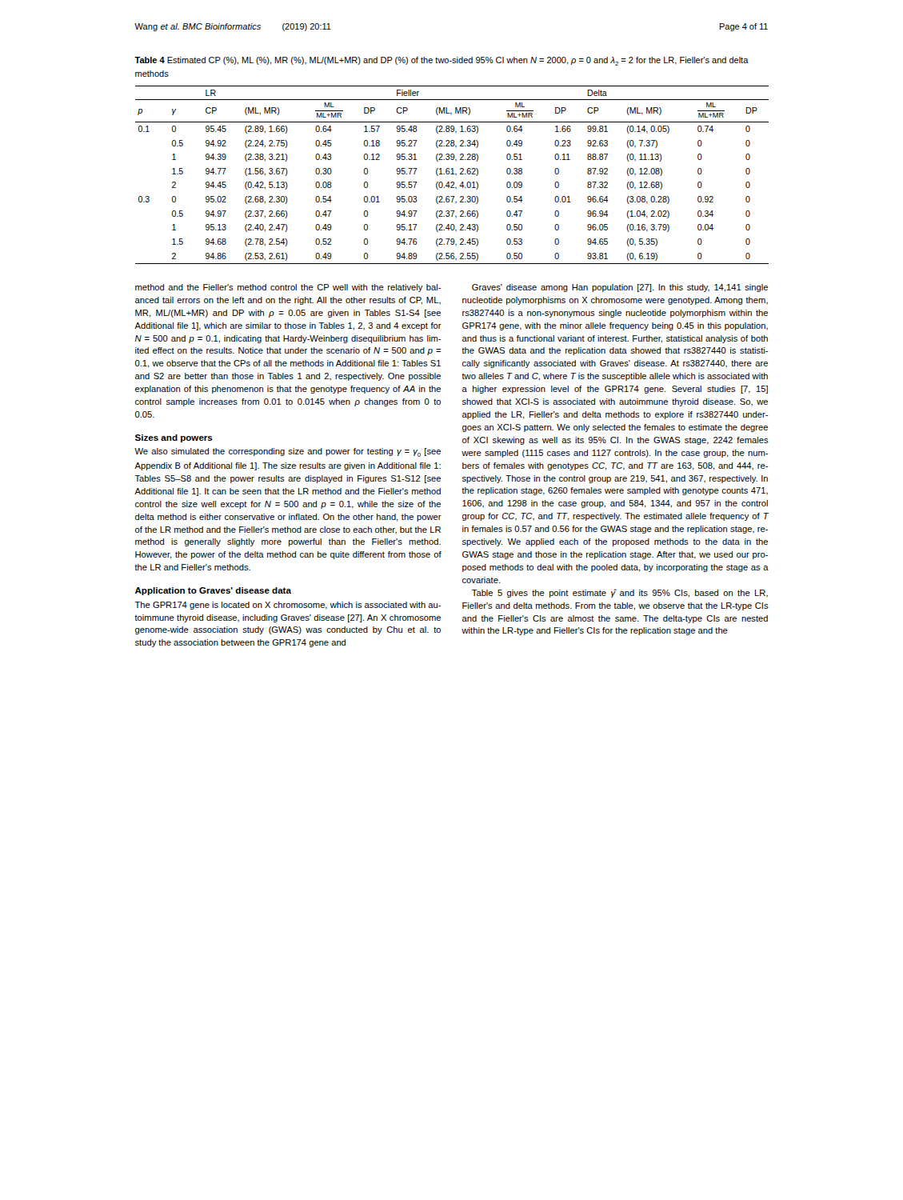Wang et al. BMC Bioinformatics
(2019) 20:11
Page 4 of 11
Table 4 Estimated CP (%), ML (%), MR (%), ML/(ML+MR) and DP (%) of the two-sided 95% CI when N = 2000, ρ = 0 and λ2 = 2 for the LR, Fieller's and delta methods
| | | LR | Fieller | Delta |
| --- | --- | --- | --- | --- |
| p | γ | CP | (ML, MR) | ML ML+MR | DP | CP | (ML, MR) | ML ML+MR | DP | CP | (ML, MR) | ML ML+MR | DP |
| 0.1 | 0 | 95.45 | (2.89, 1.66) | 0.64 | 1.57 | 95.48 | (2.89, 1.63) | 0.64 | 1.66 | 99.81 | (0.14, 0.05) | 0.74 | 0 |
| | 0.5 | 94.92 | (2.24, 2.75) | 0.45 | 0.18 | 95.27 | (2.28, 2.34) | 0.49 | 0.23 | 92.63 | (0, 7.37) | 0 | 0 |
| | 1 | 94.39 | (2.38, 3.21) | 0.43 | 0.12 | 95.31 | (2.39, 2.28) | 0.51 | 0.11 | 88.87 | (0, 11.13) | 0 | 0 |
| | 1.5 | 94.77 | (1.56, 3.67) | 0.30 | 0 | 95.77 | (1.61, 2.62) | 0.38 | 0 | 87.92 | (0, 12.08) | 0 | 0 |
| | 2 | 94.45 | (0.42, 5.13) | 0.08 | 0 | 95.57 | (0.42, 4.01) | 0.09 | 0 | 87.32 | (0, 12.68) | 0 | 0 |
| 0.3 | 0 | 95.02 | (2.68, 2.30) | 0.54 | 0.01 | 95.03 | (2.67, 2.30) | 0.54 | 0.01 | 96.64 | (3.08, 0.28) | 0.92 | 0 |
| | 0.5 | 94.97 | (2.37, 2.66) | 0.47 | 0 | 94.97 | (2.37, 2.66) | 0.47 | 0 | 96.94 | (1.04, 2.02) | 0.34 | 0 |
| | 1 | 95.13 | (2.40, 2.47) | 0.49 | 0 | 95.17 | (2.40, 2.43) | 0.50 | 0 | 96.05 | (0.16, 3.79) | 0.04 | 0 |
| | 1.5 | 94.68 | (2.78, 2.54) | 0.52 | 0 | 94.76 | (2.79, 2.45) | 0.53 | 0 | 94.65 | (0, 5.35) | 0 | 0 |
| | 2 | 94.86 | (2.53, 2.61) | 0.49 | 0 | 94.89 | (2.56, 2.55) | 0.50 | 0 | 93.81 | (0, 6.19) | 0 | 0 |
method and the Fieller's method control the CP well with the relatively balanced tail errors on the left and on the right. All the other results of CP, ML, MR, ML/(ML+MR) and DP with ρ = 0.05 are given in Tables S1-S4 [see Additional file 1], which are similar to those in Tables 1, 2, 3 and 4 except for N = 500 and p = 0.1, indicating that Hardy-Weinberg disequilibrium has limited effect on the results. Notice that under the scenario of N = 500 and p = 0.1, we observe that the CPs of all the methods in Additional file 1: Tables S1 and S2 are better than those in Tables 1 and 2, respectively. One possible explanation of this phenomenon is that the genotype frequency of AA in the control sample increases from 0.01 to 0.0145 when ρ changes from 0 to 0.05.
Sizes and powers
We also simulated the corresponding size and power for testing γ = γ0 [see Appendix B of Additional file 1]. The size results are given in Additional file 1: Tables S5–S8 and the power results are displayed in Figures S1-S12 [see Additional file 1]. It can be seen that the LR method and the Fieller's method control the size well except for N = 500 and p = 0.1, while the size of the delta method is either conservative or inflated. On the other hand, the power of the LR method and the Fieller's method are close to each other, but the LR method is generally slightly more powerful than the Fieller's method. However, the power of the delta method can be quite different from those of the LR and Fieller's methods.
Application to Graves' disease data
The GPR174 gene is located on X chromosome, which is associated with autoimmune thyroid disease, including Graves' disease [27]. An X chromosome genome-wide association study (GWAS) was conducted by Chu et al. to study the association between the GPR174 gene and
Graves' disease among Han population [27]. In this study, 14,141 single nucleotide polymorphisms on X chromosome were genotyped. Among them, rs3827440 is a non-synonymous single nucleotide polymorphism within the GPR174 gene, with the minor allele frequency being 0.45 in this population, and thus is a functional variant of interest. Further, statistical analysis of both the GWAS data and the replication data showed that rs3827440 is statistically significantly associated with Graves' disease. At rs3827440, there are two alleles T and C, where T is the susceptible allele which is associated with a higher expression level of the GPR174 gene. Several studies [7, 15] showed that XCI-S is associated with autoimmune thyroid disease. So, we applied the LR, Fieller's and delta methods to explore if rs3827440 undergoes an XCI-S pattern. We only selected the females to estimate the degree of XCI skewing as well as its 95% CI. In the GWAS stage, 2242 females were sampled (1115 cases and 1127 controls). In the case group, the numbers of females with genotypes CC, TC, and TT are 163, 508, and 444, respectively. Those in the control group are 219, 541, and 367, respectively. In the replication stage, 6260 females were sampled with genotype counts 471, 1606, and 1298 in the case group, and 584, 1344, and 957 in the control group for CC, TC, and TT, respectively. The estimated allele frequency of T in females is 0.57 and 0.56 for the GWAS stage and the replication stage, respectively. We applied each of the proposed methods to the data in the GWAS stage and those in the replication stage. After that, we used our proposed methods to deal with the pooled data, by incorporating the stage as a covariate.
Table 5 gives the point estimate γ̂ and its 95% CIs, based on the LR, Fieller's and delta methods. From the table, we observe that the LR-type CIs and the Fieller's CIs are almost the same. The delta-type CIs are nested within the LR-type and Fieller's CIs for the replication stage and the